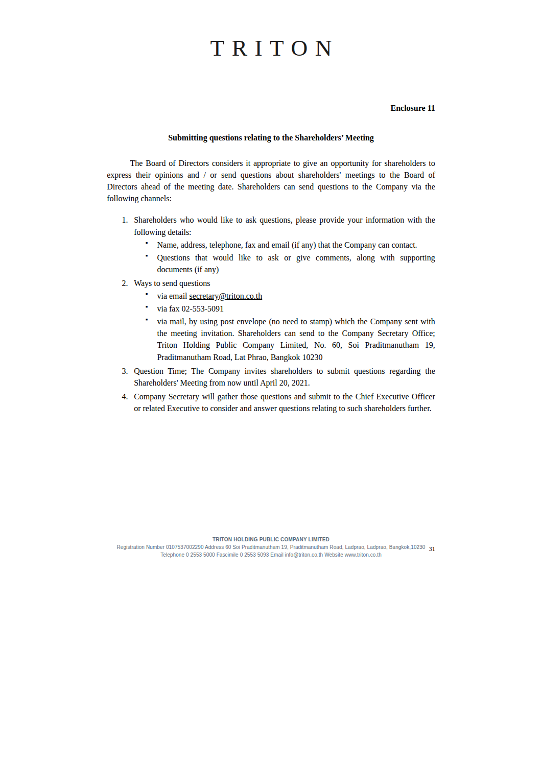TRITON
Enclosure 11
Submitting questions relating to the Shareholders’ Meeting
The Board of Directors considers it appropriate to give an opportunity for shareholders to express their opinions and / or send questions about shareholders' meetings to the Board of Directors ahead of the meeting date. Shareholders can send questions to the Company via the following channels:
Shareholders who would like to ask questions, please provide your information with the following details:
Name, address, telephone, fax and email (if any) that the Company can contact.
Questions that would like to ask or give comments, along with supporting documents (if any)
Ways to send questions
via email secretary@triton.co.th
via fax 02-553-5091
via mail, by using post envelope (no need to stamp) which the Company sent with the meeting invitation. Shareholders can send to the Company Secretary Office; Triton Holding Public Company Limited, No. 60, Soi Praditmanutham 19, Praditmanutham Road, Lat Phrao, Bangkok 10230
Question Time; The Company invites shareholders to submit questions regarding the Shareholders' Meeting from now until April 20, 2021.
Company Secretary will gather those questions and submit to the Chief Executive Officer or related Executive to consider and answer questions relating to such shareholders further.
TRITON HOLDING PUBLIC COMPANY LIMITED
Registration Number 0107537002290 Address 60 Soi Praditmanutham 19, Praditmanutham Road, Ladprao, Ladprao, Bangkok,10230
Telephone 0 2553 5000 Fascimile 0 2553 5093 Email info@triton.co.th Website www.triton.co.th
31